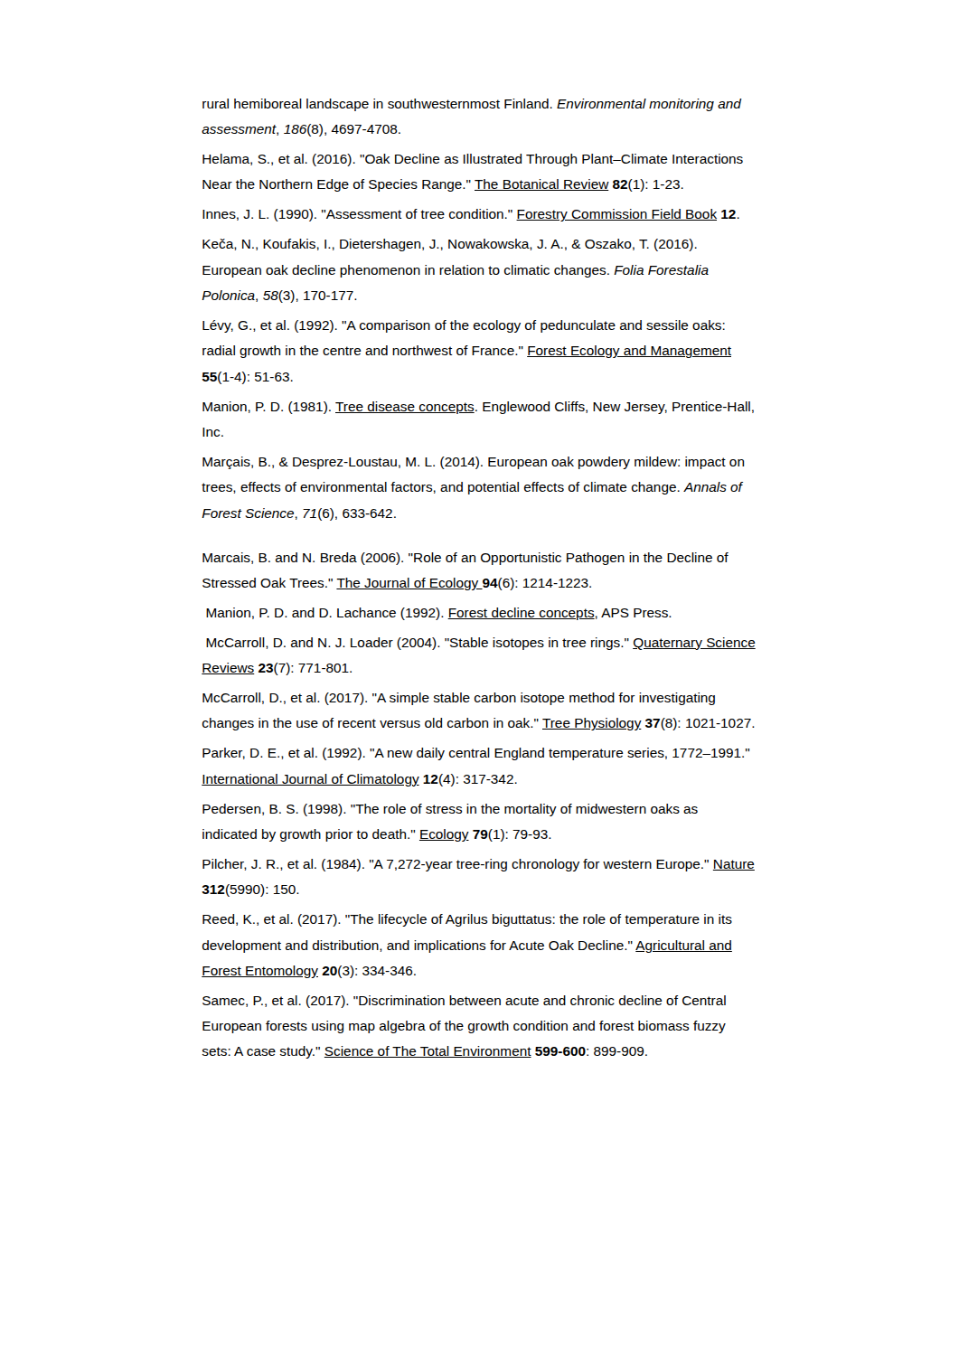rural hemiboreal landscape in southwesternmost Finland. Environmental monitoring and assessment, 186(8), 4697-4708.
Helama, S., et al. (2016). "Oak Decline as Illustrated Through Plant–Climate Interactions Near the Northern Edge of Species Range." The Botanical Review 82(1): 1-23.
Innes, J. L. (1990). "Assessment of tree condition." Forestry Commission Field Book 12.
Keča, N., Koufakis, I., Dietershagen, J., Nowakowska, J. A., & Oszako, T. (2016). European oak decline phenomenon in relation to climatic changes. Folia Forestalia Polonica, 58(3), 170-177.
Lévy, G., et al. (1992). "A comparison of the ecology of pedunculate and sessile oaks: radial growth in the centre and northwest of France." Forest Ecology and Management 55(1-4): 51-63.
Manion, P. D. (1981). Tree disease concepts. Englewood Cliffs, New Jersey, Prentice-Hall, Inc.
Marçais, B., & Desprez-Loustau, M. L. (2014). European oak powdery mildew: impact on trees, effects of environmental factors, and potential effects of climate change. Annals of Forest Science, 71(6), 633-642.
Marcais, B. and N. Breda (2006). "Role of an Opportunistic Pathogen in the Decline of Stressed Oak Trees." The Journal of Ecology 94(6): 1214-1223.
Manion, P. D. and D. Lachance (1992). Forest decline concepts, APS Press.
McCarroll, D. and N. J. Loader (2004). "Stable isotopes in tree rings." Quaternary Science Reviews 23(7): 771-801.
McCarroll, D., et al. (2017). "A simple stable carbon isotope method for investigating changes in the use of recent versus old carbon in oak." Tree Physiology 37(8): 1021-1027.
Parker, D. E., et al. (1992). "A new daily central England temperature series, 1772–1991." International Journal of Climatology 12(4): 317-342.
Pedersen, B. S. (1998). "The role of stress in the mortality of midwestern oaks as indicated by growth prior to death." Ecology 79(1): 79-93.
Pilcher, J. R., et al. (1984). "A 7,272-year tree-ring chronology for western Europe." Nature 312(5990): 150.
Reed, K., et al. (2017). "The lifecycle of Agrilus biguttatus: the role of temperature in its development and distribution, and implications for Acute Oak Decline." Agricultural and Forest Entomology 20(3): 334-346.
Samec, P., et al. (2017). "Discrimination between acute and chronic decline of Central European forests using map algebra of the growth condition and forest biomass fuzzy sets: A case study." Science of The Total Environment 599-600: 899-909.